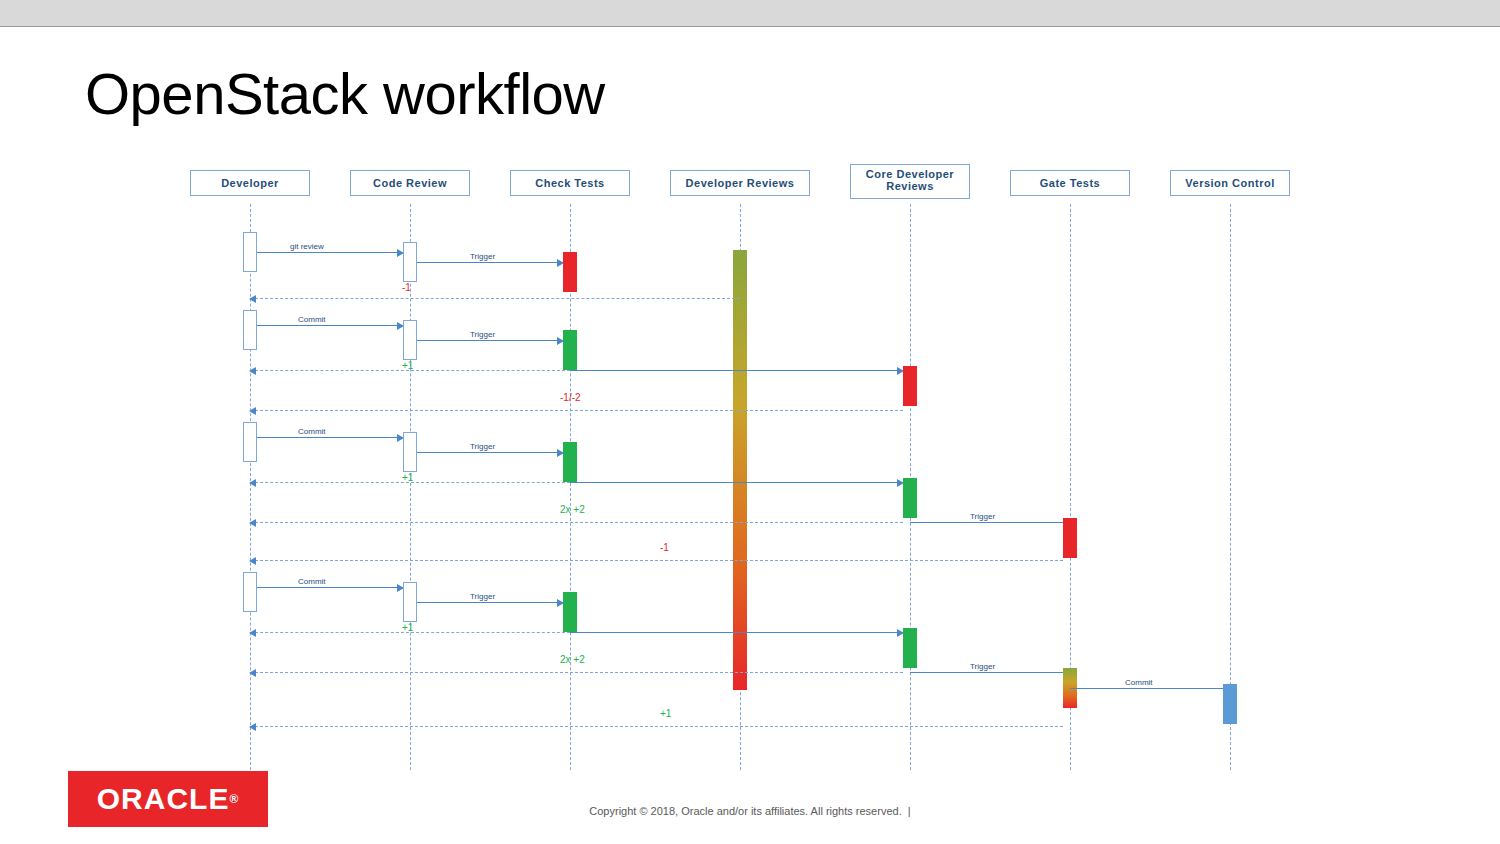OpenStack workflow
Developer
Code Review
Check Tests
Developer Reviews
Core Developer
Reviews
Gate Tests
Version Control
git review
Trigger
-1
Commit
Trigger
+1
-1/-2
Commit
Trigger
+1
2x +2
Trigger
-1
Commit
Trigger
+1
2x +2
Trigger
Commit
+1
ORACLE®
Copyright © 2018, Oracle and/or its affiliates. All rights reserved. |